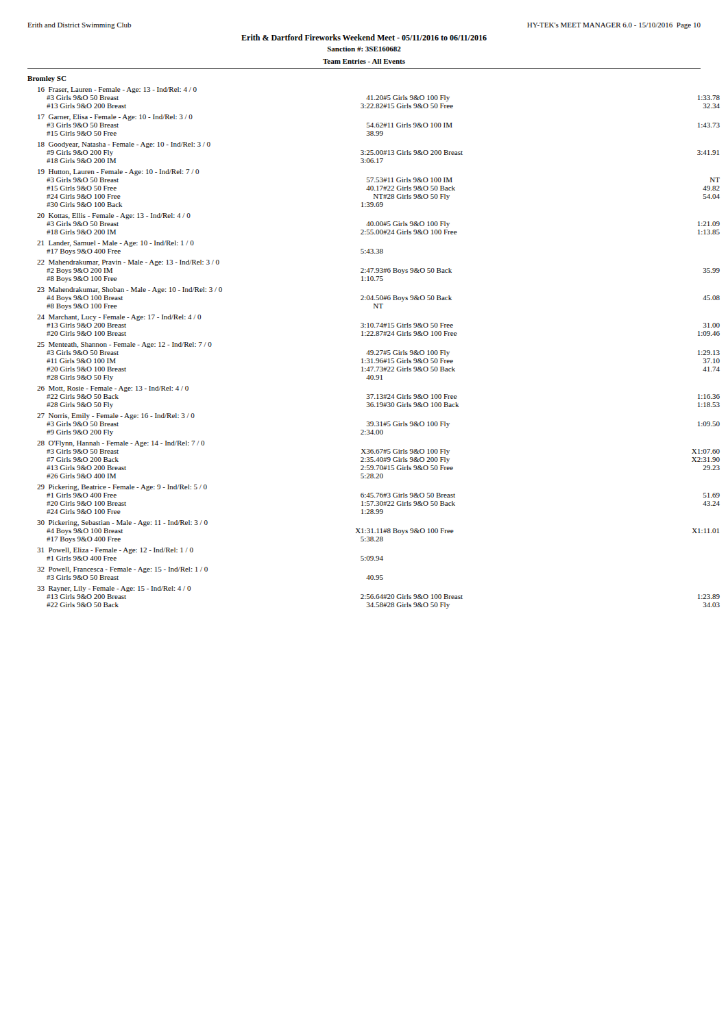Erith and District Swimming Club
HY-TEK's MEET MANAGER 6.0 - 15/10/2016 Page 10
Erith & Dartford Fireworks Weekend Meet - 05/11/2016 to 06/11/2016
Sanction #: 3SE160682
Team Entries - All Events
Bromley SC
16 Fraser, Lauren - Female - Age: 13 - Ind/Rel: 4 / 0
| #3 Girls 9&O 50 Breast | 41.20 | #5 Girls 9&O 100 Fly | 1:33.78 |
| #13 Girls 9&O 200 Breast | 3:22.82 | #15 Girls 9&O 50 Free | 32.34 |
17 Garner, Elisa - Female - Age: 10 - Ind/Rel: 3 / 0
| #3 Girls 9&O 50 Breast | 54.62 | #11 Girls 9&O 100 IM | 1:43.73 |
| #15 Girls 9&O 50 Free | 38.99 | | |
18 Goodyear, Natasha - Female - Age: 10 - Ind/Rel: 3 / 0
| #9 Girls 9&O 200 Fly | 3:25.00 | #13 Girls 9&O 200 Breast | 3:41.91 |
| #18 Girls 9&O 200 IM | 3:06.17 | | |
19 Hutton, Lauren - Female - Age: 10 - Ind/Rel: 7 / 0
| #3 Girls 9&O 50 Breast | 57.53 | #11 Girls 9&O 100 IM | NT |
| #15 Girls 9&O 50 Free | 40.17 | #22 Girls 9&O 50 Back | 49.82 |
| #24 Girls 9&O 100 Free | NT | #28 Girls 9&O 50 Fly | 54.04 |
| #30 Girls 9&O 100 Back | 1:39.69 | | |
20 Kottas, Ellis - Female - Age: 13 - Ind/Rel: 4 / 0
| #3 Girls 9&O 50 Breast | 40.00 | #5 Girls 9&O 100 Fly | 1:21.09 |
| #18 Girls 9&O 200 IM | 2:55.00 | #24 Girls 9&O 100 Free | 1:13.85 |
21 Lander, Samuel - Male - Age: 10 - Ind/Rel: 1 / 0
| #17 Boys 9&O 400 Free | 5:43.38 | | |
22 Mahendrakumar, Pravin - Male - Age: 13 - Ind/Rel: 3 / 0
| #2 Boys 9&O 200 IM | 2:47.93 | #6 Boys 9&O 50 Back | 35.99 |
| #8 Boys 9&O 100 Free | 1:10.75 | | |
23 Mahendrakumar, Shoban - Male - Age: 10 - Ind/Rel: 3 / 0
| #4 Boys 9&O 100 Breast | 2:04.50 | #6 Boys 9&O 50 Back | 45.08 |
| #8 Boys 9&O 100 Free | NT | | |
24 Marchant, Lucy - Female - Age: 17 - Ind/Rel: 4 / 0
| #13 Girls 9&O 200 Breast | 3:10.74 | #15 Girls 9&O 50 Free | 31.00 |
| #20 Girls 9&O 100 Breast | 1:22.87 | #24 Girls 9&O 100 Free | 1:09.46 |
25 Menteath, Shannon - Female - Age: 12 - Ind/Rel: 7 / 0
| #3 Girls 9&O 50 Breast | 49.27 | #5 Girls 9&O 100 Fly | 1:29.13 |
| #11 Girls 9&O 100 IM | 1:31.96 | #15 Girls 9&O 50 Free | 37.10 |
| #20 Girls 9&O 100 Breast | 1:47.73 | #22 Girls 9&O 50 Back | 41.74 |
| #28 Girls 9&O 50 Fly | 40.91 | | |
26 Mott, Rosie - Female - Age: 13 - Ind/Rel: 4 / 0
| #22 Girls 9&O 50 Back | 37.13 | #24 Girls 9&O 100 Free | 1:16.36 |
| #28 Girls 9&O 50 Fly | 36.19 | #30 Girls 9&O 100 Back | 1:18.53 |
27 Norris, Emily - Female - Age: 16 - Ind/Rel: 3 / 0
| #3 Girls 9&O 50 Breast | 39.31 | #5 Girls 9&O 100 Fly | 1:09.50 |
| #9 Girls 9&O 200 Fly | 2:34.00 | | |
28 O'Flynn, Hannah - Female - Age: 14 - Ind/Rel: 7 / 0
| #3 Girls 9&O 50 Breast | X36.67 | #5 Girls 9&O 100 Fly | X1:07.60 |
| #7 Girls 9&O 200 Back | 2:35.40 | #9 Girls 9&O 200 Fly | X2:31.90 |
| #13 Girls 9&O 200 Breast | 2:59.70 | #15 Girls 9&O 50 Free | 29.23 |
| #26 Girls 9&O 400 IM | 5:28.20 | | |
29 Pickering, Beatrice - Female - Age: 9 - Ind/Rel: 5 / 0
| #1 Girls 9&O 400 Free | 6:45.76 | #3 Girls 9&O 50 Breast | 51.69 |
| #20 Girls 9&O 100 Breast | 1:57.30 | #22 Girls 9&O 50 Back | 43.24 |
| #24 Girls 9&O 100 Free | 1:28.99 | | |
30 Pickering, Sebastian - Male - Age: 11 - Ind/Rel: 3 / 0
| #4 Boys 9&O 100 Breast | X1:31.11 | #8 Boys 9&O 100 Free | X1:11.01 |
| #17 Boys 9&O 400 Free | 5:38.28 | | |
31 Powell, Eliza - Female - Age: 12 - Ind/Rel: 1 / 0
| #1 Girls 9&O 400 Free | 5:09.94 | | |
32 Powell, Francesca - Female - Age: 15 - Ind/Rel: 1 / 0
| #3 Girls 9&O 50 Breast | 40.95 | | |
33 Rayner, Lily - Female - Age: 15 - Ind/Rel: 4 / 0
| #13 Girls 9&O 200 Breast | 2:56.64 | #20 Girls 9&O 100 Breast | 1:23.89 |
| #22 Girls 9&O 50 Back | 34.58 | #28 Girls 9&O 50 Fly | 34.03 |